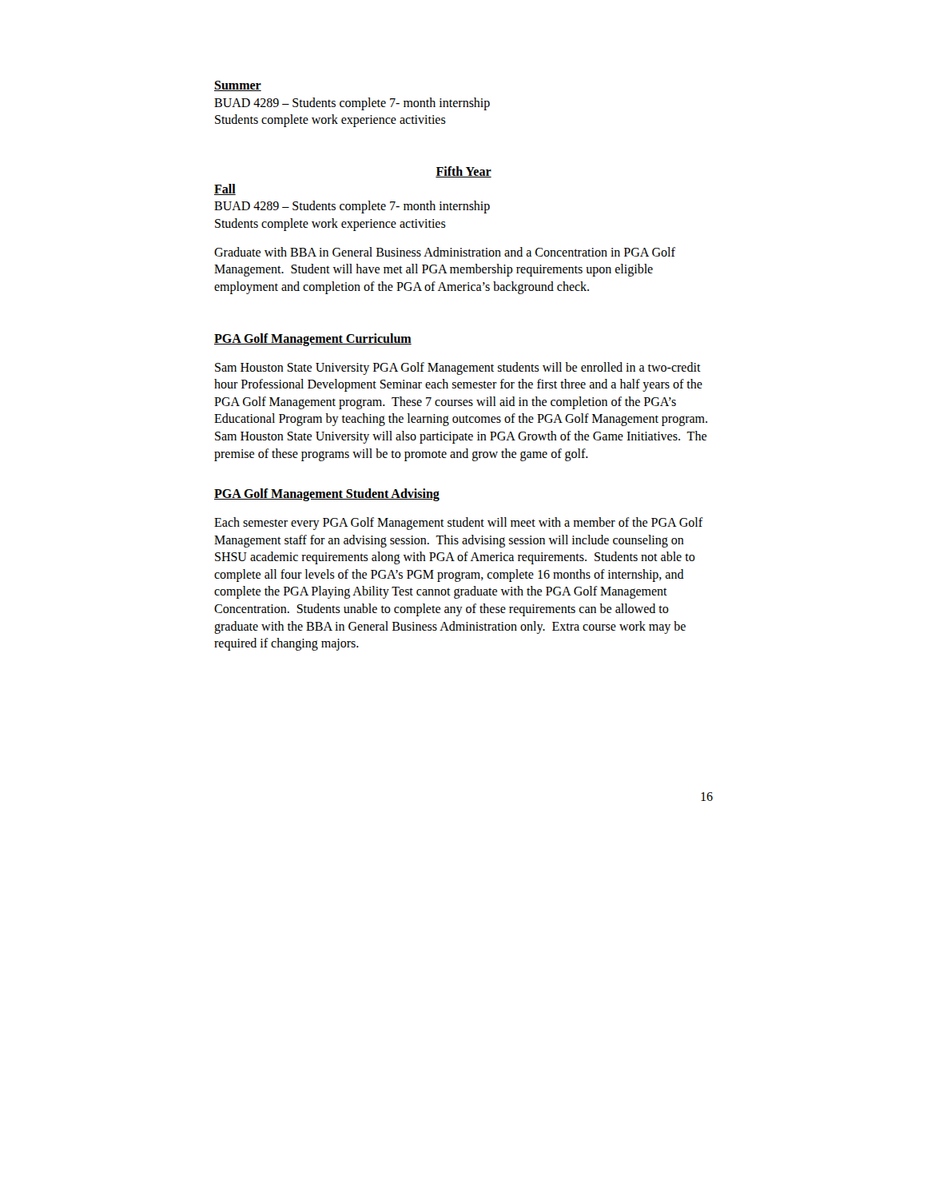Summer
BUAD 4289 – Students complete 7- month internship
Students complete work experience activities
Fifth Year
Fall
BUAD 4289 – Students complete 7- month internship
Students complete work experience activities
Graduate with BBA in General Business Administration and a Concentration in PGA Golf Management. Student will have met all PGA membership requirements upon eligible employment and completion of the PGA of America’s background check.
PGA Golf Management Curriculum
Sam Houston State University PGA Golf Management students will be enrolled in a two-credit hour Professional Development Seminar each semester for the first three and a half years of the PGA Golf Management program. These 7 courses will aid in the completion of the PGA’s Educational Program by teaching the learning outcomes of the PGA Golf Management program. Sam Houston State University will also participate in PGA Growth of the Game Initiatives. The premise of these programs will be to promote and grow the game of golf.
PGA Golf Management Student Advising
Each semester every PGA Golf Management student will meet with a member of the PGA Golf Management staff for an advising session. This advising session will include counseling on SHSU academic requirements along with PGA of America requirements. Students not able to complete all four levels of the PGA’s PGM program, complete 16 months of internship, and complete the PGA Playing Ability Test cannot graduate with the PGA Golf Management Concentration. Students unable to complete any of these requirements can be allowed to graduate with the BBA in General Business Administration only. Extra course work may be required if changing majors.
16